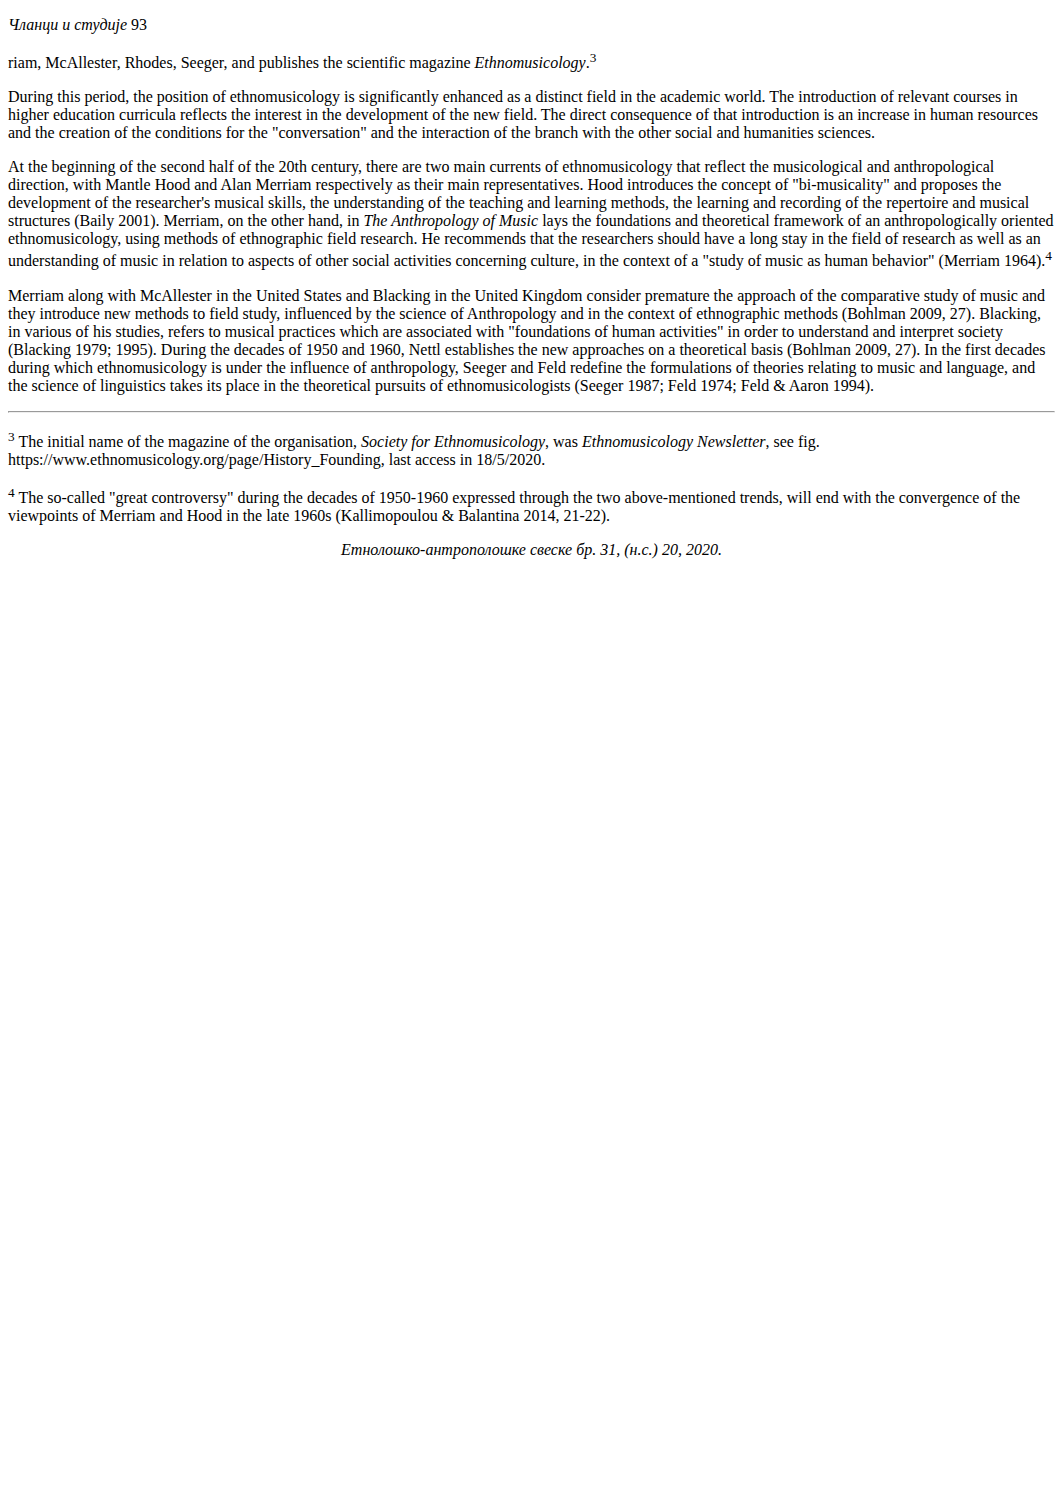Чланци и студије 93
riam, McAllester, Rhodes, Seeger, and publishes the scientific magazine Ethnomusicology.3
During this period, the position of ethnomusicology is significantly enhanced as a distinct field in the academic world. The introduction of relevant courses in higher education curricula reflects the interest in the development of the new field. The direct consequence of that introduction is an increase in human resources and the creation of the conditions for the "conversation" and the interaction of the branch with the other social and humanities sciences.
At the beginning of the second half of the 20th century, there are two main currents of ethnomusicology that reflect the musicological and anthropological direction, with Mantle Hood and Alan Merriam respectively as their main representatives. Hood introduces the concept of "bi-musicality" and proposes the development of the researcher's musical skills, the understanding of the teaching and learning methods, the learning and recording of the repertoire and musical structures (Baily 2001). Merriam, on the other hand, in The Anthropology of Music lays the foundations and theoretical framework of an anthropologically oriented ethnomusicology, using methods of ethnographic field research. He recommends that the researchers should have a long stay in the field of research as well as an understanding of music in relation to aspects of other social activities concerning culture, in the context of a "study of music as human behavior" (Merriam 1964).4
Merriam along with McAllester in the United States and Blacking in the United Kingdom consider premature the approach of the comparative study of music and they introduce new methods to field study, influenced by the science of Anthropology and in the context of ethnographic methods (Bohlman 2009, 27). Blacking, in various of his studies, refers to musical practices which are associated with "foundations of human activities" in order to understand and interpret society (Blacking 1979; 1995). During the decades of 1950 and 1960, Nettl establishes the new approaches on a theoretical basis (Bohlman 2009, 27). In the first decades during which ethnomusicology is under the influence of anthropology, Seeger and Feld redefine the formulations of theories relating to music and language, and the science of linguistics takes its place in the theoretical pursuits of ethnomusicologists (Seeger 1987; Feld 1974; Feld & Aaron 1994).
3 The initial name of the magazine of the organisation, Society for Ethnomusicology, was Ethnomusicology Newsletter, see fig. https://www.ethnomusicology.org/page/History_Founding, last access in 18/5/2020.
4 The so-called "great controversy" during the decades of 1950-1960 expressed through the two above-mentioned trends, will end with the convergence of the viewpoints of Merriam and Hood in the late 1960s (Kallimopoulou & Balantina 2014, 21-22).
Етнолошко-антрополошке свеске бр. 31, (н.с.) 20, 2020.